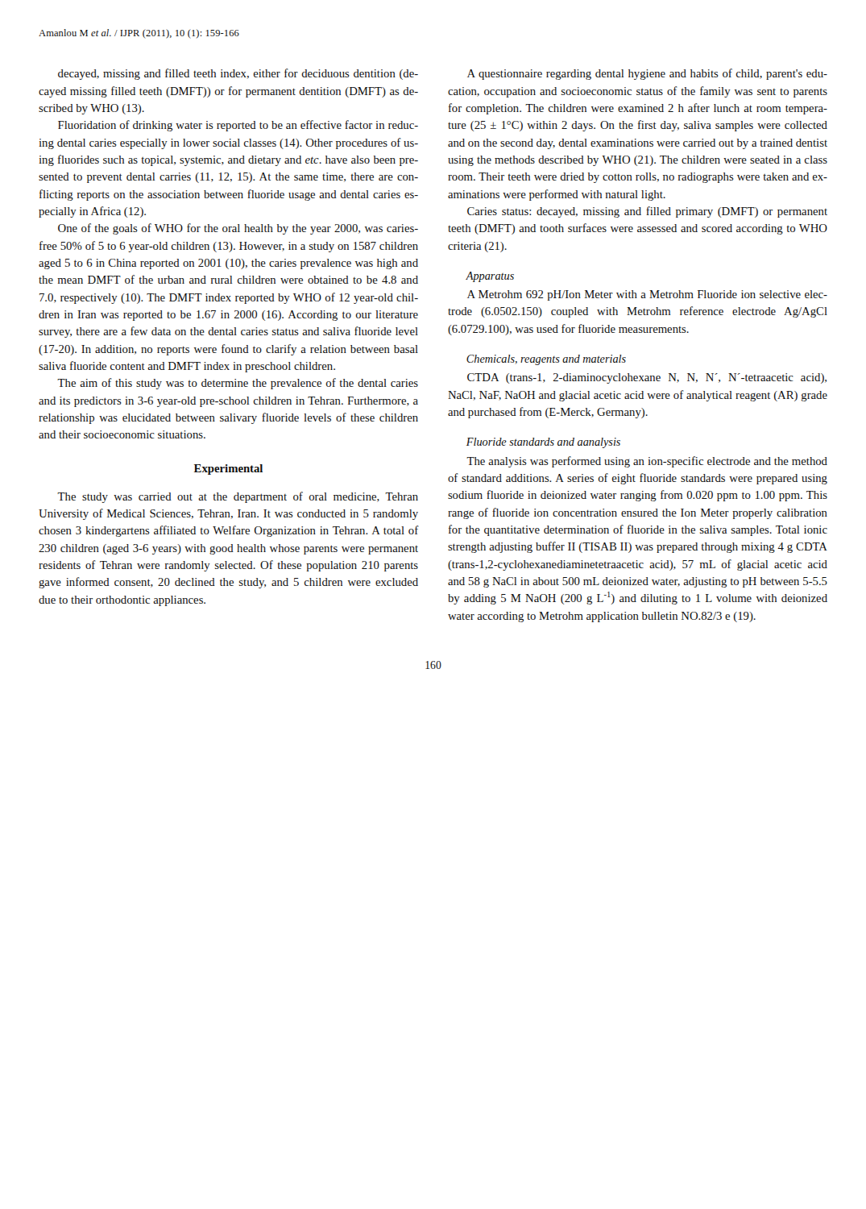Amanlou M et al. / IJPR (2011), 10 (1): 159-166
decayed, missing and filled teeth index, either for deciduous dentition (decayed missing filled teeth (DMFT)) or for permanent dentition (DMFT) as described by WHO (13).
Fluoridation of drinking water is reported to be an effective factor in reducing dental caries especially in lower social classes (14). Other procedures of using fluorides such as topical, systemic, and dietary and etc. have also been presented to prevent dental carries (11, 12, 15). At the same time, there are conflicting reports on the association between fluoride usage and dental caries especially in Africa (12).
One of the goals of WHO for the oral health by the year 2000, was caries-free 50% of 5 to 6 year-old children (13). However, in a study on 1587 children aged 5 to 6 in China reported on 2001 (10), the caries prevalence was high and the mean DMFT of the urban and rural children were obtained to be 4.8 and 7.0, respectively (10). The DMFT index reported by WHO of 12 year-old children in Iran was reported to be 1.67 in 2000 (16). According to our literature survey, there are a few data on the dental caries status and saliva fluoride level (17-20). In addition, no reports were found to clarify a relation between basal saliva fluoride content and DMFT index in preschool children.
The aim of this study was to determine the prevalence of the dental caries and its predictors in 3-6 year-old pre-school children in Tehran. Furthermore, a relationship was elucidated between salivary fluoride levels of these children and their socioeconomic situations.
Experimental
The study was carried out at the department of oral medicine, Tehran University of Medical Sciences, Tehran, Iran. It was conducted in 5 randomly chosen 3 kindergartens affiliated to Welfare Organization in Tehran. A total of 230 children (aged 3-6 years) with good health whose parents were permanent residents of Tehran were randomly selected. Of these population 210 parents gave informed consent, 20 declined the study, and 5 children were excluded due to their orthodontic appliances.
A questionnaire regarding dental hygiene and habits of child, parent's education, occupation and socioeconomic status of the family was sent to parents for completion. The children were examined 2 h after lunch at room temperature (25 ± 1°C) within 2 days. On the first day, saliva samples were collected and on the second day, dental examinations were carried out by a trained dentist using the methods described by WHO (21). The children were seated in a class room. Their teeth were dried by cotton rolls, no radiographs were taken and examinations were performed with natural light.
Caries status: decayed, missing and filled primary (DMFT) or permanent teeth (DMFT) and tooth surfaces were assessed and scored according to WHO criteria (21).
Apparatus
A Metrohm 692 pH/Ion Meter with a Metrohm Fluoride ion selective electrode (6.0502.150) coupled with Metrohm reference electrode Ag/AgCl (6.0729.100), was used for fluoride measurements.
Chemicals, reagents and materials
CTDA (trans-1, 2-diaminocyclohexane N, N, N´, N´-tetraacetic acid), NaCl, NaF, NaOH and glacial acetic acid were of analytical reagent (AR) grade and purchased from (E-Merck, Germany).
Fluoride standards and aanalysis
The analysis was performed using an ion-specific electrode and the method of standard additions. A series of eight fluoride standards were prepared using sodium fluoride in deionized water ranging from 0.020 ppm to 1.00 ppm. This range of fluoride ion concentration ensured the Ion Meter properly calibration for the quantitative determination of fluoride in the saliva samples. Total ionic strength adjusting buffer II (TISAB II) was prepared through mixing 4 g CDTA (trans-1,2-cyclohexanediaminetetraacetic acid), 57 mL of glacial acetic acid and 58 g NaCl in about 500 mL deionized water, adjusting to pH between 5-5.5 by adding 5 M NaOH (200 g L-1) and diluting to 1 L volume with deionized water according to Metrohm application bulletin NO.82/3 e (19).
160